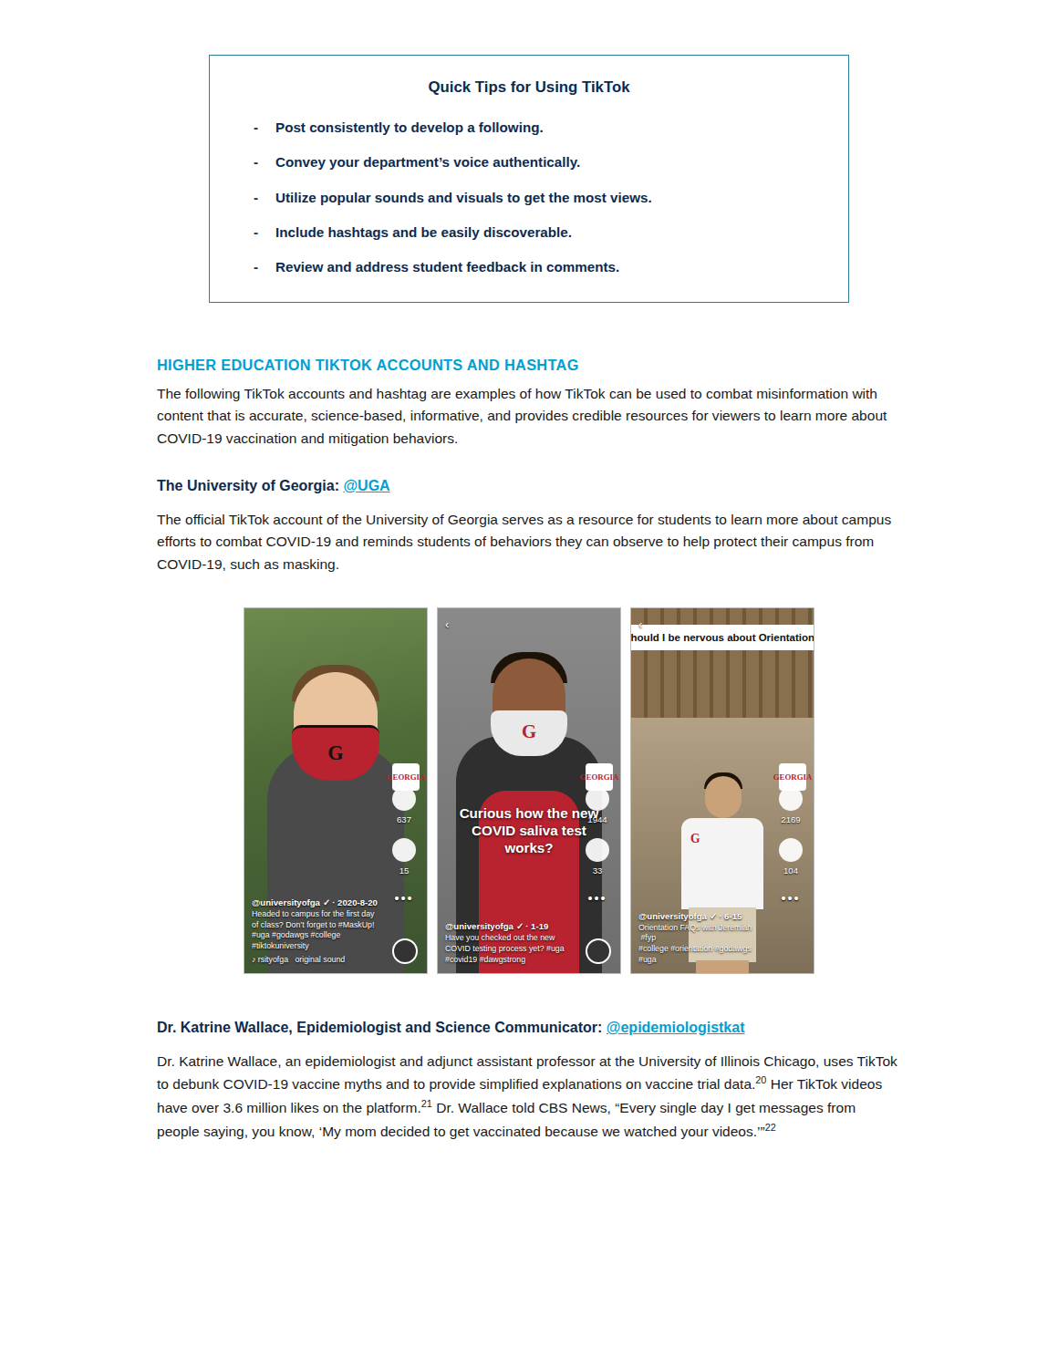Quick Tips for Using TikTok
Post consistently to develop a following.
Convey your department’s voice authentically.
Utilize popular sounds and visuals to get the most views.
Include hashtags and be easily discoverable.
Review and address student feedback in comments.
Higher Education TikTok Accounts and Hashtag
The following TikTok accounts and hashtag are examples of how TikTok can be used to combat misinformation with content that is accurate, science-based, informative, and provides credible resources for viewers to learn more about COVID-19 vaccination and mitigation behaviors.
The University of Georgia: @UGA
The official TikTok account of the University of Georgia serves as a resource for students to learn more about campus efforts to combat COVID-19 and reminds students of behaviors they can observe to help protect their campus from COVID-19, such as masking.
GEORGIA
637
15
•••
@universityofga ✓ · 2020-8-20
Headed to campus for the first day of class? Don’t forget to #MaskUp!
#uga #godawgs #college #tiktokuniversity
♪ rsityofga original sound
Curious how the new COVID saliva test works?
‹
GEORGIA
1944
33
•••
@universityofga ✓ · 1-19
Have you checked out the new COVID testing process yet? #uga #covid19 #dawgstrong
Should I be nervous about Orientation?
G
‹
GEORGIA
2169
104
•••
@universityofga ✓ · 6-15
Orientation FAQs with Jeremiah #fyp
#college #orientation #godawgs #uga
Dr. Katrine Wallace, Epidemiologist and Science Communicator: @epidemiologistkat
Dr. Katrine Wallace, an epidemiologist and adjunct assistant professor at the University of Illinois Chicago, uses TikTok to debunk COVID-19 vaccine myths and to provide simplified explanations on vaccine trial data.20 Her TikTok videos have over 3.6 million likes on the platform.21 Dr. Wallace told CBS News, “Every single day I get messages from people saying, you know, ‘My mom decided to get vaccinated because we watched your videos.’”22